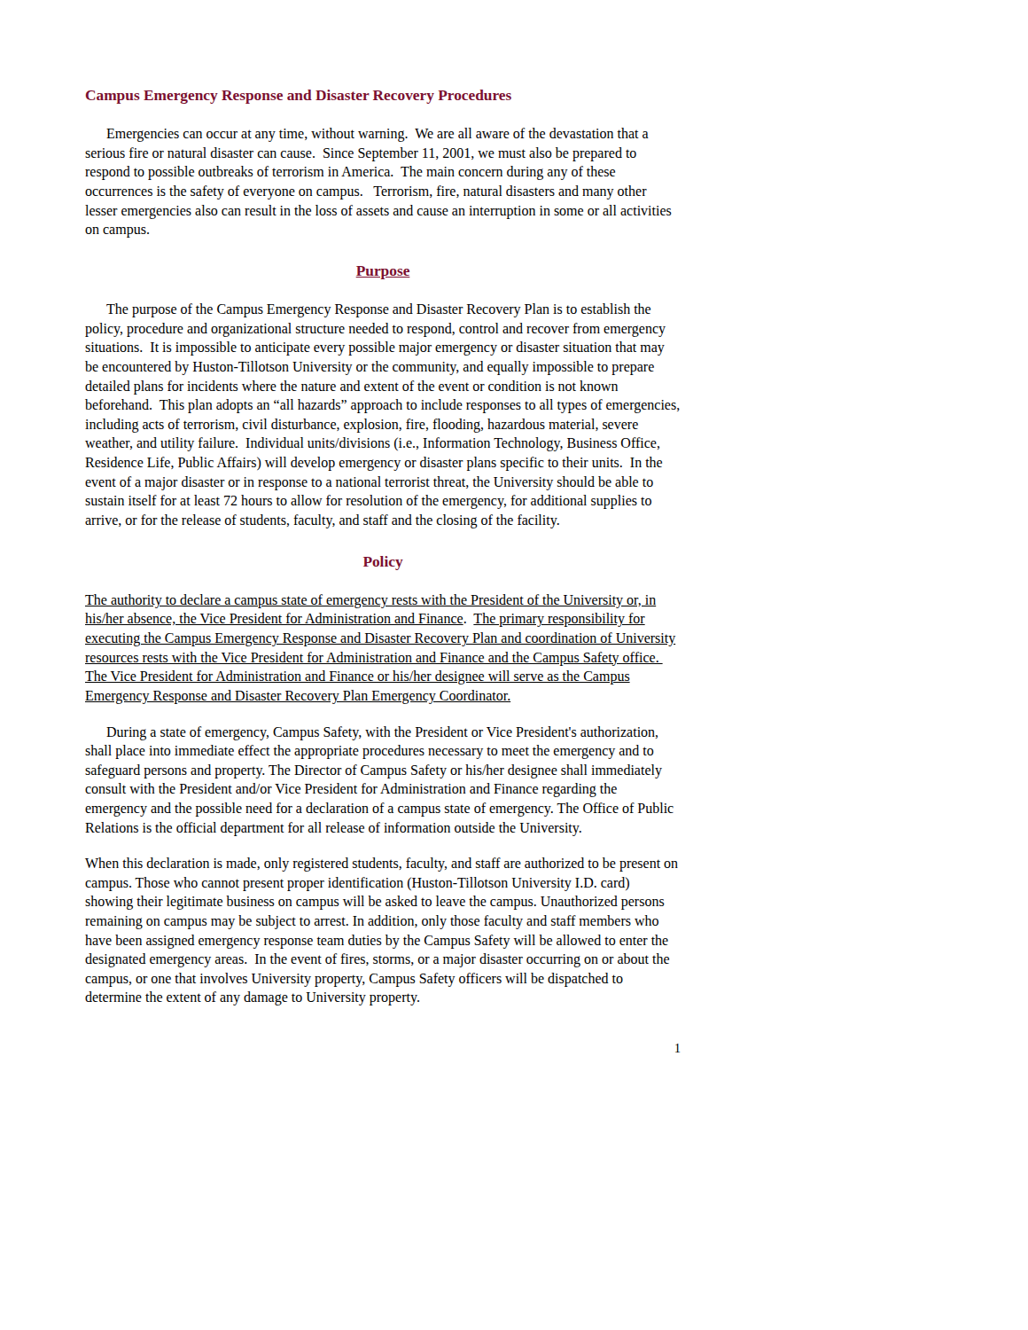Campus Emergency Response and Disaster Recovery Procedures
Emergencies can occur at any time, without warning. We are all aware of the devastation that a serious fire or natural disaster can cause. Since September 11, 2001, we must also be prepared to respond to possible outbreaks of terrorism in America. The main concern during any of these occurrences is the safety of everyone on campus. Terrorism, fire, natural disasters and many other lesser emergencies also can result in the loss of assets and cause an interruption in some or all activities on campus.
Purpose
The purpose of the Campus Emergency Response and Disaster Recovery Plan is to establish the policy, procedure and organizational structure needed to respond, control and recover from emergency situations. It is impossible to anticipate every possible major emergency or disaster situation that may be encountered by Huston-Tillotson University or the community, and equally impossible to prepare detailed plans for incidents where the nature and extent of the event or condition is not known beforehand. This plan adopts an “all hazards” approach to include responses to all types of emergencies, including acts of terrorism, civil disturbance, explosion, fire, flooding, hazardous material, severe weather, and utility failure. Individual units/divisions (i.e., Information Technology, Business Office, Residence Life, Public Affairs) will develop emergency or disaster plans specific to their units. In the event of a major disaster or in response to a national terrorist threat, the University should be able to sustain itself for at least 72 hours to allow for resolution of the emergency, for additional supplies to arrive, or for the release of students, faculty, and staff and the closing of the facility.
Policy
The authority to declare a campus state of emergency rests with the President of the University or, in his/her absence, the Vice President for Administration and Finance. The primary responsibility for executing the Campus Emergency Response and Disaster Recovery Plan and coordination of University resources rests with the Vice President for Administration and Finance and the Campus Safety office. The Vice President for Administration and Finance or his/her designee will serve as the Campus Emergency Response and Disaster Recovery Plan Emergency Coordinator.
During a state of emergency, Campus Safety, with the President or Vice President's authorization, shall place into immediate effect the appropriate procedures necessary to meet the emergency and to safeguard persons and property. The Director of Campus Safety or his/her designee shall immediately consult with the President and/or Vice President for Administration and Finance regarding the emergency and the possible need for a declaration of a campus state of emergency. The Office of Public Relations is the official department for all release of information outside the University.
When this declaration is made, only registered students, faculty, and staff are authorized to be present on campus. Those who cannot present proper identification (Huston-Tillotson University I.D. card) showing their legitimate business on campus will be asked to leave the campus. Unauthorized persons remaining on campus may be subject to arrest. In addition, only those faculty and staff members who have been assigned emergency response team duties by the Campus Safety will be allowed to enter the designated emergency areas. In the event of fires, storms, or a major disaster occurring on or about the campus, or one that involves University property, Campus Safety officers will be dispatched to determine the extent of any damage to University property.
1